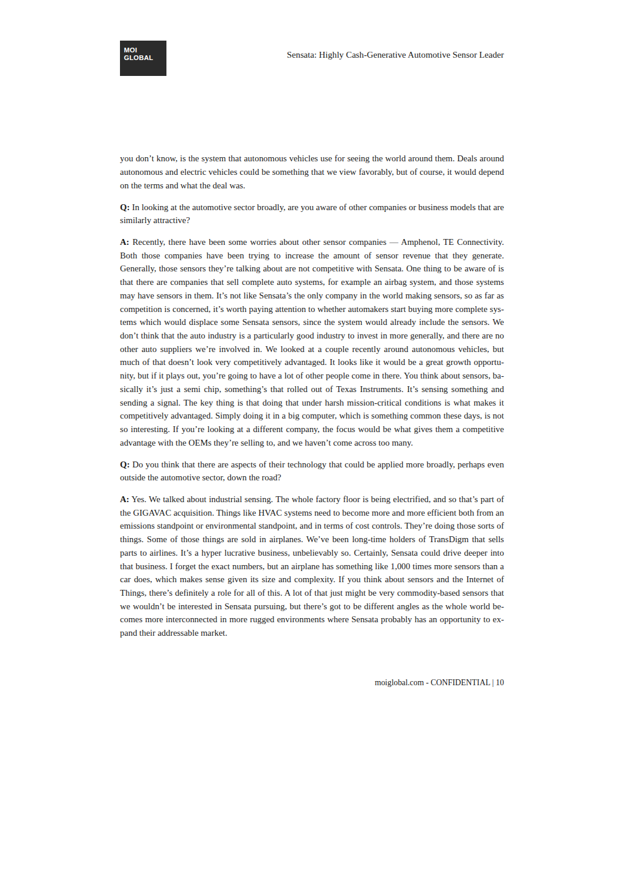MOI Global
Sensata: Highly Cash-Generative Automotive Sensor Leader
you don’t know, is the system that autonomous vehicles use for seeing the world around them. Deals around autonomous and electric vehicles could be something that we view favorably, but of course, it would depend on the terms and what the deal was.
Q: In looking at the automotive sector broadly, are you aware of other companies or business models that are similarly attractive?
A: Recently, there have been some worries about other sensor companies — Amphenol, TE Connectivity. Both those companies have been trying to increase the amount of sensor revenue that they generate. Generally, those sensors they’re talking about are not competitive with Sensata. One thing to be aware of is that there are companies that sell complete auto systems, for example an airbag system, and those systems may have sensors in them. It’s not like Sensata’s the only company in the world making sensors, so as far as competition is concerned, it’s worth paying attention to whether automakers start buying more complete systems which would displace some Sensata sensors, since the system would already include the sensors. We don’t think that the auto industry is a particularly good industry to invest in more generally, and there are no other auto suppliers we’re involved in. We looked at a couple recently around autonomous vehicles, but much of that doesn’t look very competitively advantaged. It looks like it would be a great growth opportunity, but if it plays out, you’re going to have a lot of other people come in there. You think about sensors, basically it’s just a semi chip, something’s that rolled out of Texas Instruments. It’s sensing something and sending a signal. The key thing is that doing that under harsh mission-critical conditions is what makes it competitively advantaged. Simply doing it in a big computer, which is something common these days, is not so interesting. If you’re looking at a different company, the focus would be what gives them a competitive advantage with the OEMs they’re selling to, and we haven’t come across too many.
Q: Do you think that there are aspects of their technology that could be applied more broadly, perhaps even outside the automotive sector, down the road?
A: Yes. We talked about industrial sensing. The whole factory floor is being electrified, and so that’s part of the GIGAVAC acquisition. Things like HVAC systems need to become more and more efficient both from an emissions standpoint or environmental standpoint, and in terms of cost controls. They’re doing those sorts of things. Some of those things are sold in airplanes. We’ve been long-time holders of TransDigm that sells parts to airlines. It’s a hyper lucrative business, unbelievably so. Certainly, Sensata could drive deeper into that business. I forget the exact numbers, but an airplane has something like 1,000 times more sensors than a car does, which makes sense given its size and complexity. If you think about sensors and the Internet of Things, there’s definitely a role for all of this. A lot of that just might be very commodity-based sensors that we wouldn’t be interested in Sensata pursuing, but there’s got to be different angles as the whole world becomes more interconnected in more rugged environments where Sensata probably has an opportunity to expand their addressable market.
moiglobal.com - CONFIDENTIAL | 10